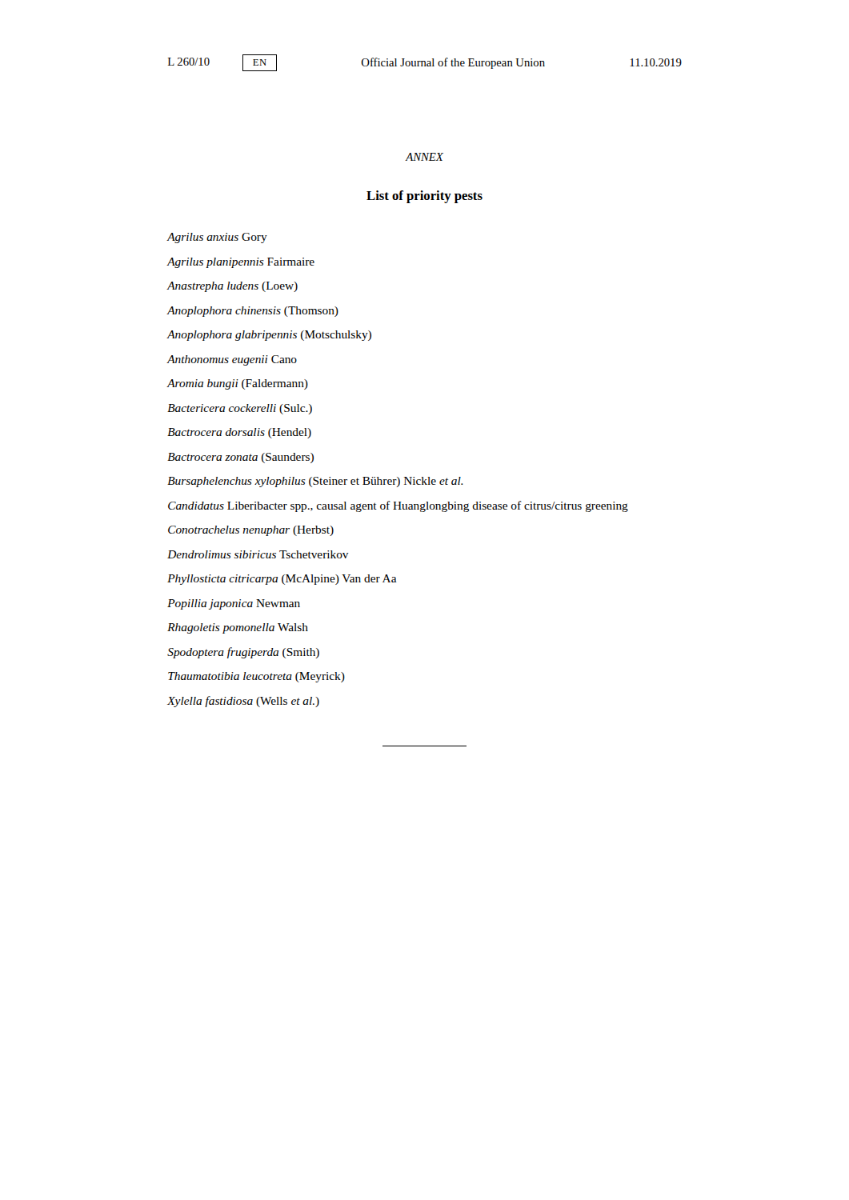L 260/10 EN
Official Journal of the European Union
11.10.2019
ANNEX
List of priority pests
Agrilus anxius Gory
Agrilus planipennis Fairmaire
Anastrepha ludens (Loew)
Anoplophora chinensis (Thomson)
Anoplophora glabripennis (Motschulsky)
Anthonomus eugenii Cano
Aromia bungii (Faldermann)
Bactericera cockerelli (Sulc.)
Bactrocera dorsalis (Hendel)
Bactrocera zonata (Saunders)
Bursaphelenchus xylophilus (Steiner et Bührer) Nickle et al.
Candidatus Liberibacter spp., causal agent of Huanglongbing disease of citrus/citrus greening
Conotrachelus nenuphar (Herbst)
Dendrolimus sibiricus Tschetverikov
Phyllosticta citricarpa (McAlpine) Van der Aa
Popillia japonica Newman
Rhagoletis pomonella Walsh
Spodoptera frugiperda (Smith)
Thaumatotibia leucotreta (Meyrick)
Xylella fastidiosa (Wells et al.)